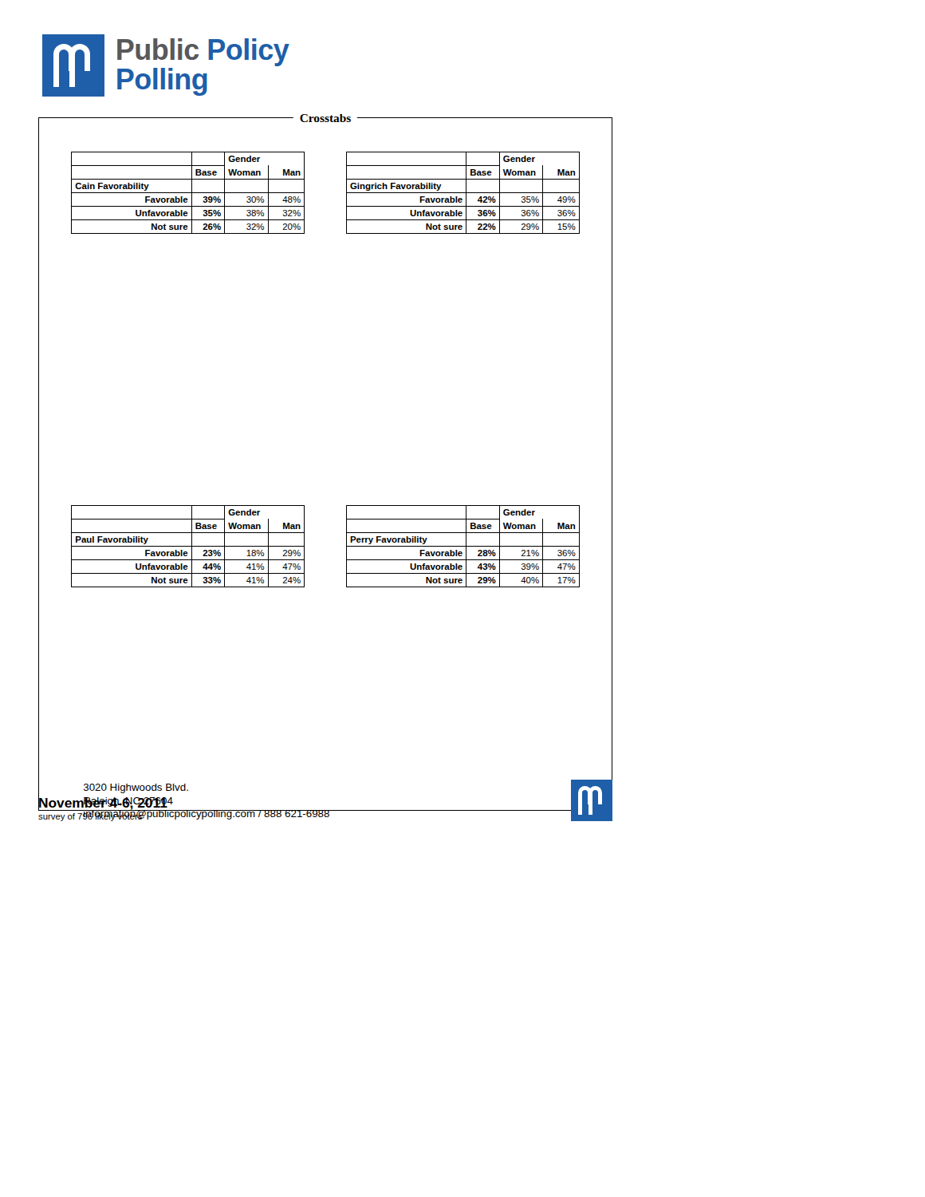Public Policy
Polling
Crosstabs
| | | Gender |
| | Base | Woman | Man |
| Cain Favorability | | | |
| Favorable | 39% | 30% | 48% |
| Unfavorable | 35% | 38% | 32% |
| Not sure | 26% | 32% | 20% |
| | | Gender |
| | Base | Woman | Man |
| Gingrich Favorability | | | |
| Favorable | 42% | 35% | 49% |
| Unfavorable | 36% | 36% | 36% |
| Not sure | 22% | 29% | 15% |
| | | Gender |
| | Base | Woman | Man |
| Paul Favorability | | | |
| Favorable | 23% | 18% | 29% |
| Unfavorable | 44% | 41% | 47% |
| Not sure | 33% | 41% | 24% |
| | | Gender |
| | Base | Woman | Man |
| Perry Favorability | | | |
| Favorable | 28% | 21% | 36% |
| Unfavorable | 43% | 39% | 47% |
| Not sure | 29% | 40% | 17% |
November 4-6, 2011
survey of 796 likely voters
3020 Highwoods Blvd.
Raleigh, NC 27604
information@publicpolicypolling.com / 888 621-6988